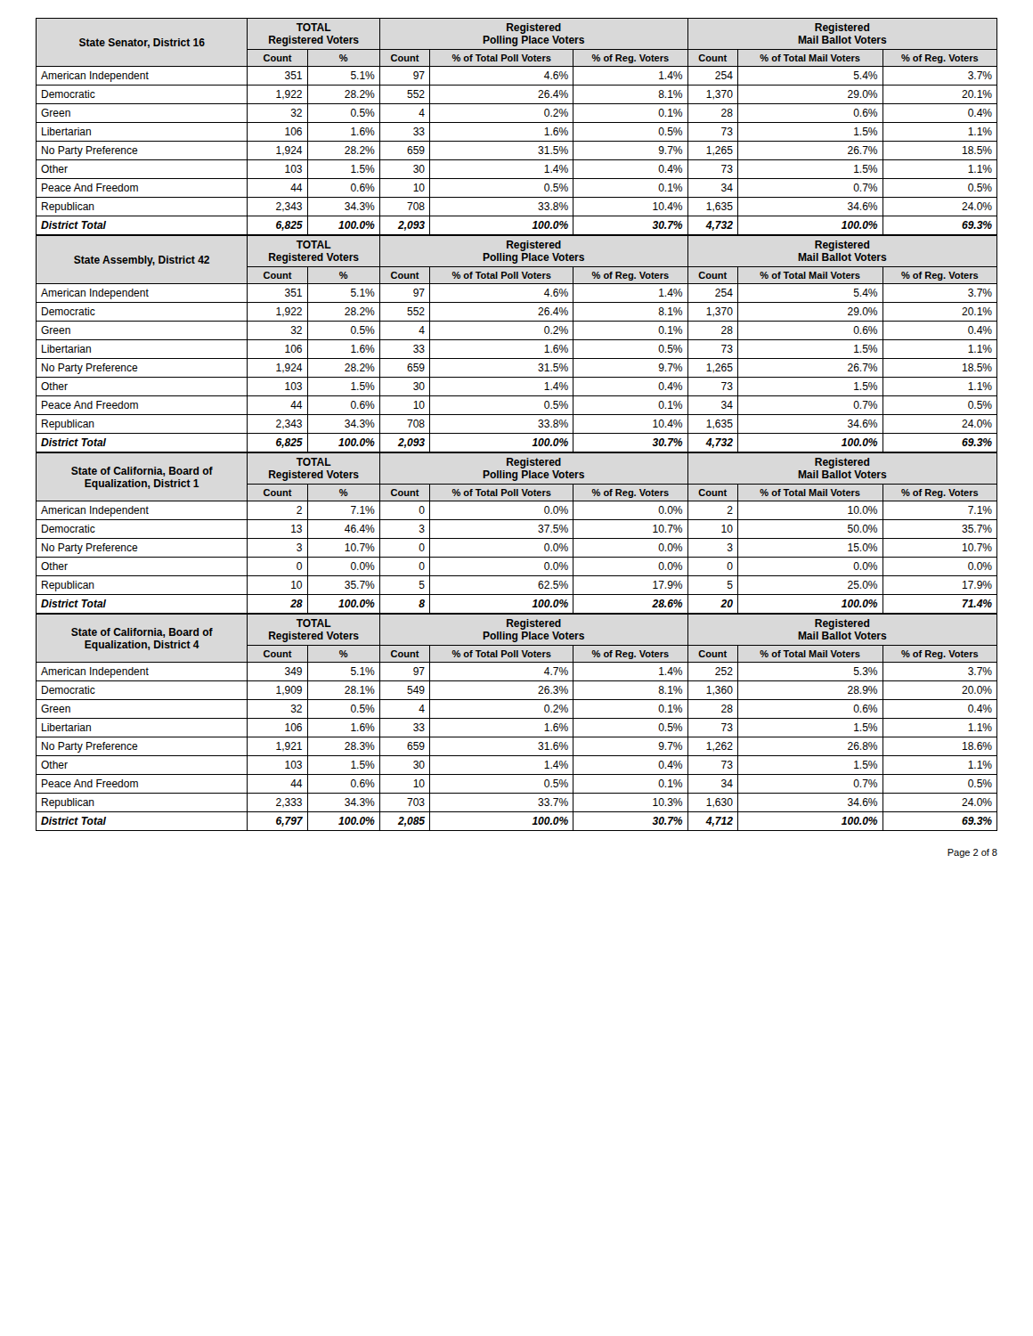| State Senator, District 16 | TOTAL Registered Voters | Registered Polling Place Voters | Registered Mail Ballot Voters |
| Count | % | Count | % of Total Poll Voters | % of Reg. Voters | Count | % of Total Mail Voters | % of Reg. Voters |
| American Independent | 351 | 5.1% | 97 | 4.6% | 1.4% | 254 | 5.4% | 3.7% |
| Democratic | 1,922 | 28.2% | 552 | 26.4% | 8.1% | 1,370 | 29.0% | 20.1% |
| Green | 32 | 0.5% | 4 | 0.2% | 0.1% | 28 | 0.6% | 0.4% |
| Libertarian | 106 | 1.6% | 33 | 1.6% | 0.5% | 73 | 1.5% | 1.1% |
| No Party Preference | 1,924 | 28.2% | 659 | 31.5% | 9.7% | 1,265 | 26.7% | 18.5% |
| Other | 103 | 1.5% | 30 | 1.4% | 0.4% | 73 | 1.5% | 1.1% |
| Peace And Freedom | 44 | 0.6% | 10 | 0.5% | 0.1% | 34 | 0.7% | 0.5% |
| Republican | 2,343 | 34.3% | 708 | 33.8% | 10.4% | 1,635 | 34.6% | 24.0% |
| District Total | 6,825 | 100.0% | 2,093 | 100.0% | 30.7% | 4,732 | 100.0% | 69.3% |
| State Assembly, District 42 | TOTAL Registered Voters | Registered Polling Place Voters | Registered Mail Ballot Voters |
| Count | % | Count | % of Total Poll Voters | % of Reg. Voters | Count | % of Total Mail Voters | % of Reg. Voters |
| American Independent | 351 | 5.1% | 97 | 4.6% | 1.4% | 254 | 5.4% | 3.7% |
| Democratic | 1,922 | 28.2% | 552 | 26.4% | 8.1% | 1,370 | 29.0% | 20.1% |
| Green | 32 | 0.5% | 4 | 0.2% | 0.1% | 28 | 0.6% | 0.4% |
| Libertarian | 106 | 1.6% | 33 | 1.6% | 0.5% | 73 | 1.5% | 1.1% |
| No Party Preference | 1,924 | 28.2% | 659 | 31.5% | 9.7% | 1,265 | 26.7% | 18.5% |
| Other | 103 | 1.5% | 30 | 1.4% | 0.4% | 73 | 1.5% | 1.1% |
| Peace And Freedom | 44 | 0.6% | 10 | 0.5% | 0.1% | 34 | 0.7% | 0.5% |
| Republican | 2,343 | 34.3% | 708 | 33.8% | 10.4% | 1,635 | 34.6% | 24.0% |
| District Total | 6,825 | 100.0% | 2,093 | 100.0% | 30.7% | 4,732 | 100.0% | 69.3% |
| State of California, Board of Equalization, District 1 | TOTAL Registered Voters | Registered Polling Place Voters | Registered Mail Ballot Voters |
| Count | % | Count | % of Total Poll Voters | % of Reg. Voters | Count | % of Total Mail Voters | % of Reg. Voters |
| American Independent | 2 | 7.1% | 0 | 0.0% | 0.0% | 2 | 10.0% | 7.1% |
| Democratic | 13 | 46.4% | 3 | 37.5% | 10.7% | 10 | 50.0% | 35.7% |
| No Party Preference | 3 | 10.7% | 0 | 0.0% | 0.0% | 3 | 15.0% | 10.7% |
| Other | 0 | 0.0% | 0 | 0.0% | 0.0% | 0 | 0.0% | 0.0% |
| Republican | 10 | 35.7% | 5 | 62.5% | 17.9% | 5 | 25.0% | 17.9% |
| District Total | 28 | 100.0% | 8 | 100.0% | 28.6% | 20 | 100.0% | 71.4% |
| State of California, Board of Equalization, District 4 | TOTAL Registered Voters | Registered Polling Place Voters | Registered Mail Ballot Voters |
| Count | % | Count | % of Total Poll Voters | % of Reg. Voters | Count | % of Total Mail Voters | % of Reg. Voters |
| American Independent | 349 | 5.1% | 97 | 4.7% | 1.4% | 252 | 5.3% | 3.7% |
| Democratic | 1,909 | 28.1% | 549 | 26.3% | 8.1% | 1,360 | 28.9% | 20.0% |
| Green | 32 | 0.5% | 4 | 0.2% | 0.1% | 28 | 0.6% | 0.4% |
| Libertarian | 106 | 1.6% | 33 | 1.6% | 0.5% | 73 | 1.5% | 1.1% |
| No Party Preference | 1,921 | 28.3% | 659 | 31.6% | 9.7% | 1,262 | 26.8% | 18.6% |
| Other | 103 | 1.5% | 30 | 1.4% | 0.4% | 73 | 1.5% | 1.1% |
| Peace And Freedom | 44 | 0.6% | 10 | 0.5% | 0.1% | 34 | 0.7% | 0.5% |
| Republican | 2,333 | 34.3% | 703 | 33.7% | 10.3% | 1,630 | 34.6% | 24.0% |
| District Total | 6,797 | 100.0% | 2,085 | 100.0% | 30.7% | 4,712 | 100.0% | 69.3% |
Page 2 of 8